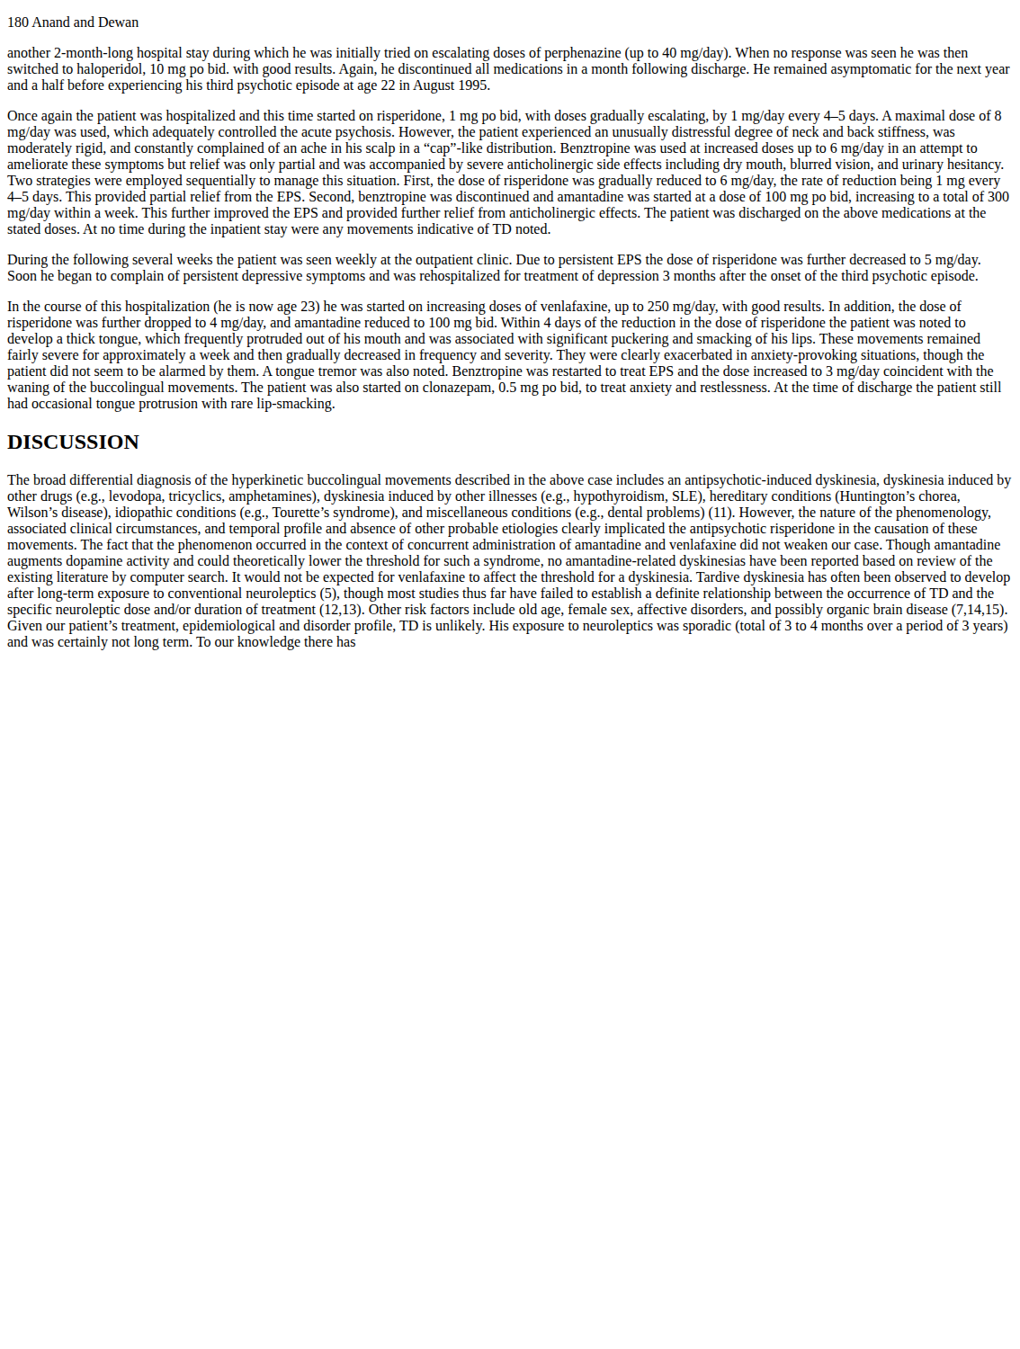180 Anand and Dewan
another 2-month-long hospital stay during which he was initially tried on escalating doses of perphenazine (up to 40 mg/day). When no response was seen he was then switched to haloperidol, 10 mg po bid. with good results. Again, he discontinued all medications in a month following discharge. He remained asymptomatic for the next year and a half before experiencing his third psychotic episode at age 22 in August 1995.
Once again the patient was hospitalized and this time started on risperidone, 1 mg po bid, with doses gradually escalating, by 1 mg/day every 4–5 days. A maximal dose of 8 mg/day was used, which adequately controlled the acute psychosis. However, the patient experienced an unusually distressful degree of neck and back stiffness, was moderately rigid, and constantly complained of an ache in his scalp in a “cap”-like distribution. Benztropine was used at increased doses up to 6 mg/day in an attempt to ameliorate these symptoms but relief was only partial and was accompanied by severe anticholinergic side effects including dry mouth, blurred vision, and urinary hesitancy. Two strategies were employed sequentially to manage this situation. First, the dose of risperidone was gradually reduced to 6 mg/day, the rate of reduction being 1 mg every 4–5 days. This provided partial relief from the EPS. Second, benztropine was discontinued and amantadine was started at a dose of 100 mg po bid, increasing to a total of 300 mg/day within a week. This further improved the EPS and provided further relief from anticholinergic effects. The patient was discharged on the above medications at the stated doses. At no time during the inpatient stay were any movements indicative of TD noted.
During the following several weeks the patient was seen weekly at the outpatient clinic. Due to persistent EPS the dose of risperidone was further decreased to 5 mg/day. Soon he began to complain of persistent depressive symptoms and was rehospitalized for treatment of depression 3 months after the onset of the third psychotic episode.
In the course of this hospitalization (he is now age 23) he was started on increasing doses of venlafaxine, up to 250 mg/day, with good results. In addition, the dose of risperidone was further dropped to 4 mg/day, and amantadine reduced to 100 mg bid. Within 4 days of the reduction in the dose of risperidone the patient was noted to develop a thick tongue, which frequently protruded out of his mouth and was associated with significant puckering and smacking of his lips. These movements remained fairly severe for approximately a week and then gradually decreased in frequency and severity. They were clearly exacerbated in anxiety-provoking situations, though the patient did not seem to be alarmed by them. A tongue tremor was also noted. Benztropine was restarted to treat EPS and the dose increased to 3 mg/day coincident with the waning of the buccolingual movements. The patient was also started on clonazepam, 0.5 mg po bid, to treat anxiety and restlessness. At the time of discharge the patient still had occasional tongue protrusion with rare lip-smacking.
DISCUSSION
The broad differential diagnosis of the hyperkinetic buccolingual movements described in the above case includes an antipsychotic-induced dyskinesia, dyskinesia induced by other drugs (e.g., levodopa, tricyclics, amphetamines), dyskinesia induced by other illnesses (e.g., hypothyroidism, SLE), hereditary conditions (Huntington’s chorea, Wilson’s disease), idiopathic conditions (e.g., Tourette’s syndrome), and miscellaneous conditions (e.g., dental problems) (11). However, the nature of the phenomenology, associated clinical circumstances, and temporal profile and absence of other probable etiologies clearly implicated the antipsychotic risperidone in the causation of these movements. The fact that the phenomenon occurred in the context of concurrent administration of amantadine and venlafaxine did not weaken our case. Though amantadine augments dopamine activity and could theoretically lower the threshold for such a syndrome, no amantadine-related dyskinesias have been reported based on review of the existing literature by computer search. It would not be expected for venlafaxine to affect the threshold for a dyskinesia. Tardive dyskinesia has often been observed to develop after long-term exposure to conventional neuroleptics (5), though most studies thus far have failed to establish a definite relationship between the occurrence of TD and the specific neuroleptic dose and/or duration of treatment (12,13). Other risk factors include old age, female sex, affective disorders, and possibly organic brain disease (7,14,15). Given our patient’s treatment, epidemiological and disorder profile, TD is unlikely. His exposure to neuroleptics was sporadic (total of 3 to 4 months over a period of 3 years) and was certainly not long term. To our knowledge there has